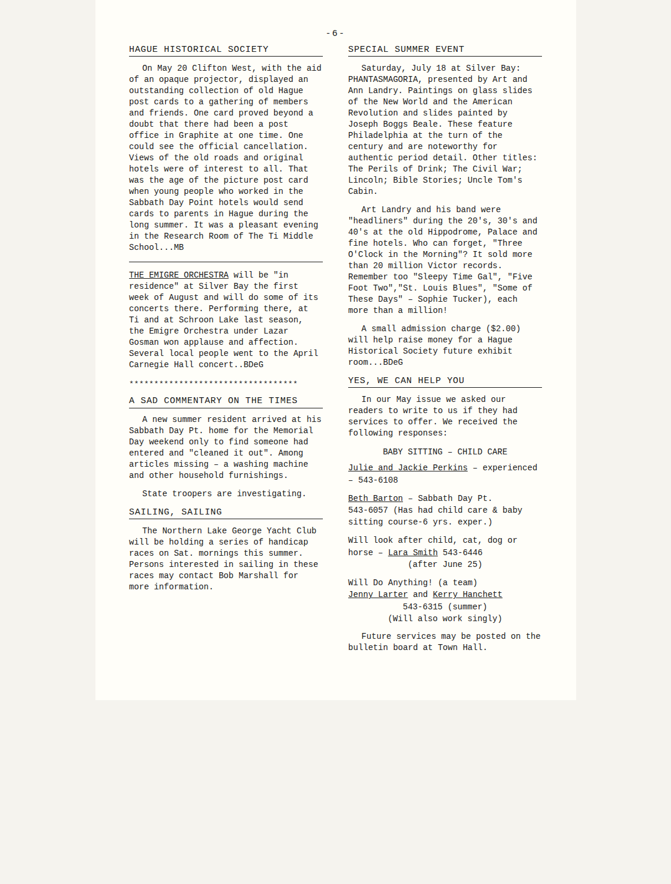-6-
Hague Historical Society
On May 20 Clifton West, with the aid of an opaque projector, displayed an outstanding collection of old Hague post cards to a gathering of members and friends. One card proved beyond a doubt that there had been a post office in Graphite at one time. One could see the official cancellation. Views of the old roads and original hotels were of interest to all. That was the age of the picture post card when young people who worked in the Sabbath Day Point hotels would send cards to parents in Hague during the long summer. It was a pleasant evening in the Research Room of The Ti Middle School...MB
THE EMIGRE ORCHESTRA will be "in residence" at Silver Bay the first week of August and will do some of its concerts there. Performing there, at Ti and at Schroon Lake last season, the Emigre Orchestra under Lazar Gosman won applause and affection. Several local people went to the April Carnegie Hall concert..BDeG
**********************************
A Sad Commentary on the Times
A new summer resident arrived at his Sabbath Day Pt. home for the Memorial Day weekend only to find someone had entered and "cleaned it out". Among articles missing – a washing machine and other household furnishings.
State troopers are investigating.
Sailing, Sailing
The Northern Lake George Yacht Club will be holding a series of handicap races on Sat. mornings this summer. Persons interested in sailing in these races may contact Bob Marshall for more information.
Special Summer Event
Saturday, July 18 at Silver Bay: PHANTASMAGORIA, presented by Art and Ann Landry. Paintings on glass slides of the New World and the American Revolution and slides painted by Joseph Boggs Beale. These feature Philadelphia at the turn of the century and are noteworthy for authentic period detail. Other titles: The Perils of Drink; The Civil War; Lincoln; Bible Stories; Uncle Tom's Cabin.
Art Landry and his band were "headliners" during the 20's, 30's and 40's at the old Hippodrome, Palace and fine hotels. Who can forget, "Three O'Clock in the Morning"? It sold more than 20 million Victor records. Remember too "Sleepy Time Gal", "Five Foot Two","St. Louis Blues", "Some of These Days" – Sophie Tucker), each more than a million!
A small admission charge ($2.00) will help raise money for a Hague Historical Society future exhibit room...BDeG
Yes, We Can Help You
In our May issue we asked our readers to write to us if they had services to offer. We received the following responses:
BABY SITTING – CHILD CARE
Julie and Jackie Perkins – experienced – 543-6108
Beth Barton – Sabbath Day Pt.
543-6057 (Has had child care & baby sitting course-6 yrs. exper.)
Will look after child, cat, dog or horse – Lara Smith 543-6446
(after June 25)
Will Do Anything! (a team)
Jenny Larter and Kerry Hanchett
543-6315 (summer) (Will also work singly)
Future services may be posted on the bulletin board at Town Hall.